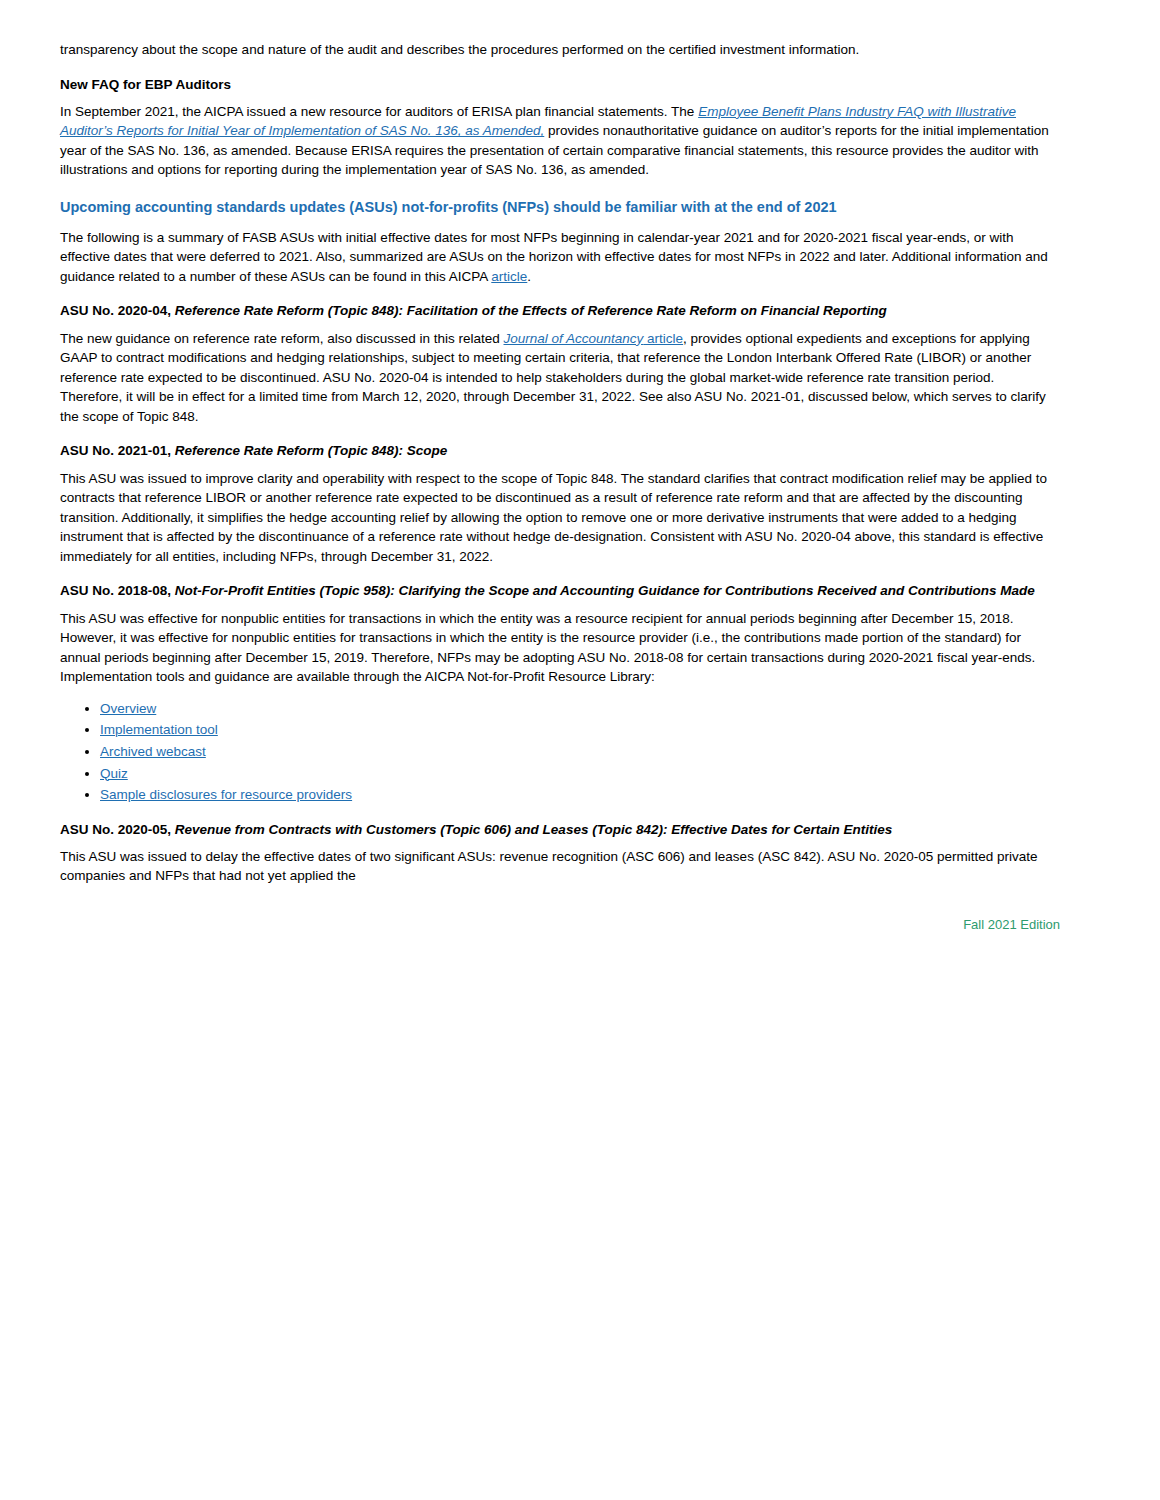transparency about the scope and nature of the audit and describes the procedures performed on the certified investment information.
New FAQ for EBP Auditors
In September 2021, the AICPA issued a new resource for auditors of ERISA plan financial statements. The Employee Benefit Plans Industry FAQ with Illustrative Auditor’s Reports for Initial Year of Implementation of SAS No. 136, as Amended, provides nonauthoritative guidance on auditor’s reports for the initial implementation year of the SAS No. 136, as amended. Because ERISA requires the presentation of certain comparative financial statements, this resource provides the auditor with illustrations and options for reporting during the implementation year of SAS No. 136, as amended.
Upcoming accounting standards updates (ASUs) not-for-profits (NFPs) should be familiar with at the end of 2021
The following is a summary of FASB ASUs with initial effective dates for most NFPs beginning in calendar-year 2021 and for 2020-2021 fiscal year-ends, or with effective dates that were deferred to 2021. Also, summarized are ASUs on the horizon with effective dates for most NFPs in 2022 and later. Additional information and guidance related to a number of these ASUs can be found in this AICPA article.
ASU No. 2020-04, Reference Rate Reform (Topic 848): Facilitation of the Effects of Reference Rate Reform on Financial Reporting
The new guidance on reference rate reform, also discussed in this related Journal of Accountancy article, provides optional expedients and exceptions for applying GAAP to contract modifications and hedging relationships, subject to meeting certain criteria, that reference the London Interbank Offered Rate (LIBOR) or another reference rate expected to be discontinued. ASU No. 2020-04 is intended to help stakeholders during the global market-wide reference rate transition period. Therefore, it will be in effect for a limited time from March 12, 2020, through December 31, 2022. See also ASU No. 2021-01, discussed below, which serves to clarify the scope of Topic 848.
ASU No. 2021-01, Reference Rate Reform (Topic 848): Scope
This ASU was issued to improve clarity and operability with respect to the scope of Topic 848. The standard clarifies that contract modification relief may be applied to contracts that reference LIBOR or another reference rate expected to be discontinued as a result of reference rate reform and that are affected by the discounting transition. Additionally, it simplifies the hedge accounting relief by allowing the option to remove one or more derivative instruments that were added to a hedging instrument that is affected by the discontinuance of a reference rate without hedge de-designation. Consistent with ASU No. 2020-04 above, this standard is effective immediately for all entities, including NFPs, through December 31, 2022.
ASU No. 2018-08, Not-For-Profit Entities (Topic 958): Clarifying the Scope and Accounting Guidance for Contributions Received and Contributions Made
This ASU was effective for nonpublic entities for transactions in which the entity was a resource recipient for annual periods beginning after December 15, 2018. However, it was effective for nonpublic entities for transactions in which the entity is the resource provider (i.e., the contributions made portion of the standard) for annual periods beginning after December 15, 2019. Therefore, NFPs may be adopting ASU No. 2018-08 for certain transactions during 2020-2021 fiscal year-ends. Implementation tools and guidance are available through the AICPA Not-for-Profit Resource Library:
Overview
Implementation tool
Archived webcast
Quiz
Sample disclosures for resource providers
ASU No. 2020-05, Revenue from Contracts with Customers (Topic 606) and Leases (Topic 842): Effective Dates for Certain Entities
This ASU was issued to delay the effective dates of two significant ASUs: revenue recognition (ASC 606) and leases (ASC 842). ASU No. 2020-05 permitted private companies and NFPs that had not yet applied the
Fall 2021 Edition